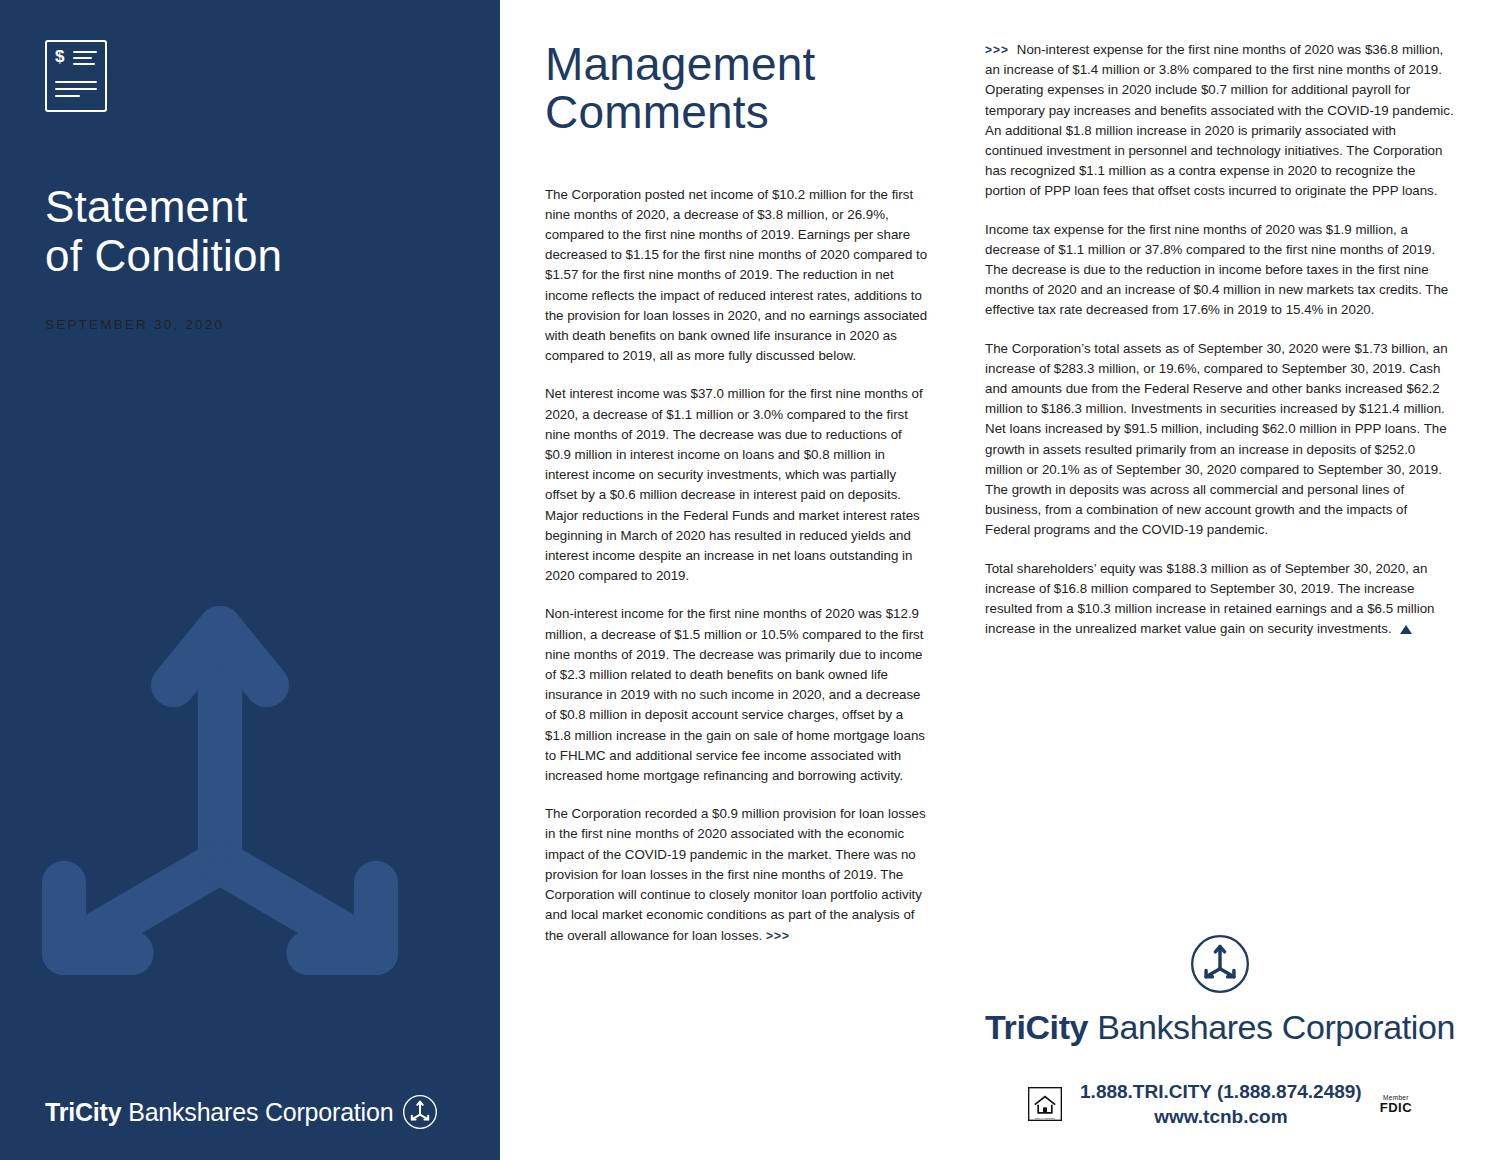Statement
of Condition
SEPTEMBER 30, 2020
TriCity Bankshares Corporation
Management
Comments
The Corporation posted net income of $10.2 million for the first nine months of 2020, a decrease of $3.8 million, or 26.9%, compared to the first nine months of 2019. Earnings per share decreased to $1.15 for the first nine months of 2020 compared to $1.57 for the first nine months of 2019. The reduction in net income reflects the impact of reduced interest rates, additions to the provision for loan losses in 2020, and no earnings associated with death benefits on bank owned life insurance in 2020 as compared to 2019, all as more fully discussed below.
Net interest income was $37.0 million for the first nine months of 2020, a decrease of $1.1 million or 3.0% compared to the first nine months of 2019. The decrease was due to reductions of $0.9 million in interest income on loans and $0.8 million in interest income on security investments, which was partially offset by a $0.6 million decrease in interest paid on deposits. Major reductions in the Federal Funds and market interest rates beginning in March of 2020 has resulted in reduced yields and interest income despite an increase in net loans outstanding in 2020 compared to 2019.
Non-interest income for the first nine months of 2020 was $12.9 million, a decrease of $1.5 million or 10.5% compared to the first nine months of 2019. The decrease was primarily due to income of $2.3 million related to death benefits on bank owned life insurance in 2019 with no such income in 2020, and a decrease of $0.8 million in deposit account service charges, offset by a $1.8 million increase in the gain on sale of home mortgage loans to FHLMC and additional service fee income associated with increased home mortgage refinancing and borrowing activity.
The Corporation recorded a $0.9 million provision for loan losses in the first nine months of 2020 associated with the economic impact of the COVID-19 pandemic in the market. There was no provision for loan losses in the first nine months of 2019. The Corporation will continue to closely monitor loan portfolio activity and local market economic conditions as part of the analysis of the overall allowance for loan losses. >>>
>>> Non-interest expense for the first nine months of 2020 was $36.8 million, an increase of $1.4 million or 3.8% compared to the first nine months of 2019. Operating expenses in 2020 include $0.7 million for additional payroll for temporary pay increases and benefits associated with the COVID-19 pandemic. An additional $1.8 million increase in 2020 is primarily associated with continued investment in personnel and technology initiatives. The Corporation has recognized $1.1 million as a contra expense in 2020 to recognize the portion of PPP loan fees that offset costs incurred to originate the PPP loans.
Income tax expense for the first nine months of 2020 was $1.9 million, a decrease of $1.1 million or 37.8% compared to the first nine months of 2019. The decrease is due to the reduction in income before taxes in the first nine months of 2020 and an increase of $0.4 million in new markets tax credits. The effective tax rate decreased from 17.6% in 2019 to 15.4% in 2020.
The Corporation’s total assets as of September 30, 2020 were $1.73 billion, an increase of $283.3 million, or 19.6%, compared to September 30, 2019. Cash and amounts due from the Federal Reserve and other banks increased $62.2 million to $186.3 million. Investments in securities increased by $121.4 million. Net loans increased by $91.5 million, including $62.0 million in PPP loans. The growth in assets resulted primarily from an increase in deposits of $252.0 million or 20.1% as of September 30, 2020 compared to September 30, 2019. The growth in deposits was across all commercial and personal lines of business, from a combination of new account growth and the impacts of Federal programs and the COVID-19 pandemic.
Total shareholders’ equity was $188.3 million as of September 30, 2020, an increase of $16.8 million compared to September 30, 2019. The increase resulted from a $10.3 million increase in retained earnings and a $6.5 million increase in the unrealized market value gain on security investments.
TriCity Bankshares Corporation
EQUAL HOUSING
1.888.TRI.CITY (1.888.874.2489)
www.tcnb.com
Member
FDIC